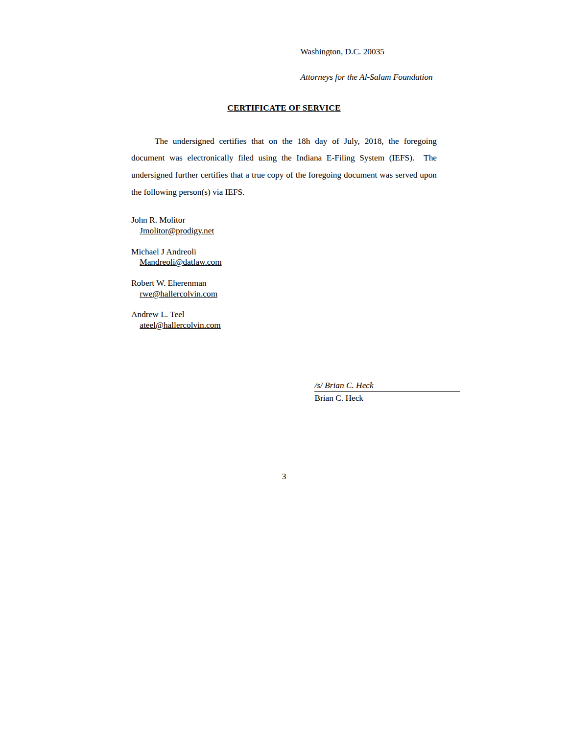Washington, D.C. 20035
Attorneys for the Al-Salam Foundation
CERTIFICATE OF SERVICE
The undersigned certifies that on the 18h day of July, 2018, the foregoing document was electronically filed using the Indiana E-Filing System (IEFS). The undersigned further certifies that a true copy of the foregoing document was served upon the following person(s) via IEFS.
John R. Molitor
Jmolitor@prodigy.net
Michael J Andreoli
Mandreoli@datlaw.com
Robert W. Eherenman
rwe@hallercolvin.com
Andrew L. Teel
ateel@hallercolvin.com
/s/ Brian C. Heck
Brian C. Heck
3